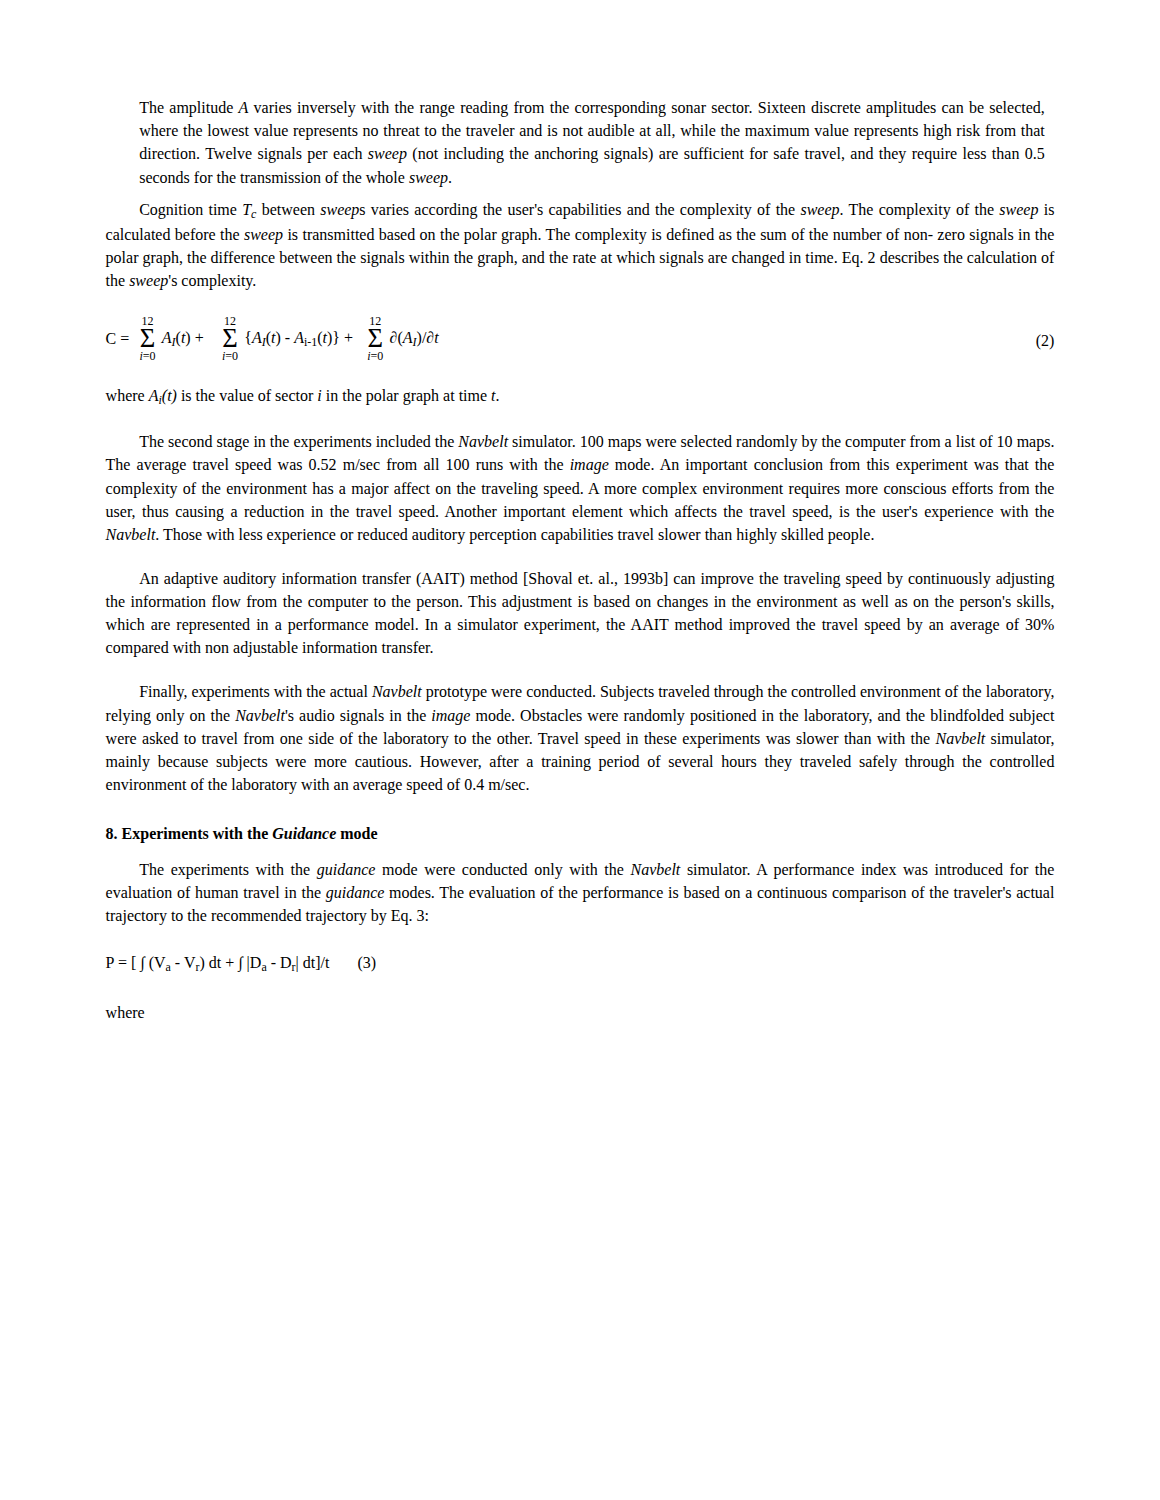The amplitude A varies inversely with the range reading from the corresponding sonar sector. Sixteen discrete amplitudes can be selected, where the lowest value represents no threat to the traveler and is not audible at all, while the maximum value represents high risk from that direction. Twelve signals per each sweep (not including the anchoring signals) are sufficient for safe travel, and they require less than 0.5 seconds for the transmission of the whole sweep.
Cognition time Tc between sweeps varies according the user's capabilities and the complexity of the sweep. The complexity of the sweep is calculated before the sweep is transmitted based on the polar graph. The complexity is defined as the sum of the number of non- zero signals in the polar graph, the difference between the signals within the graph, and the rate at which signals are changed in time. Eq. 2 describes the calculation of the sweep's complexity.
C = 12 Σi=0 AI(t) + 12 Σi=0 {AI(t) - Ai-1(t)} + 12 Σi=0 ∂(AI)/∂t (2)
where Ai(t) is the value of sector i in the polar graph at time t.
The second stage in the experiments included the Navbelt simulator. 100 maps were selected randomly by the computer from a list of 10 maps. The average travel speed was 0.52 m/sec from all 100 runs with the image mode. An important conclusion from this experiment was that the complexity of the environment has a major affect on the traveling speed. A more complex environment requires more conscious efforts from the user, thus causing a reduction in the travel speed. Another important element which affects the travel speed, is the user's experience with the Navbelt. Those with less experience or reduced auditory perception capabilities travel slower than highly skilled people.
An adaptive auditory information transfer (AAIT) method [Shoval et. al., 1993b] can improve the traveling speed by continuously adjusting the information flow from the computer to the person. This adjustment is based on changes in the environment as well as on the person's skills, which are represented in a performance model. In a simulator experiment, the AAIT method improved the travel speed by an average of 30% compared with non adjustable information transfer.
Finally, experiments with the actual Navbelt prototype were conducted. Subjects traveled through the controlled environment of the laboratory, relying only on the Navbelt's audio signals in the image mode. Obstacles were randomly positioned in the laboratory, and the blindfolded subject were asked to travel from one side of the laboratory to the other. Travel speed in these experiments was slower than with the Navbelt simulator, mainly because subjects were more cautious. However, after a training period of several hours they traveled safely through the controlled environment of the laboratory with an average speed of 0.4 m/sec.
8. Experiments with the Guidance mode
The experiments with the guidance mode were conducted only with the Navbelt simulator. A performance index was introduced for the evaluation of human travel in the guidance modes. The evaluation of the performance is based on a continuous comparison of the traveler's actual trajectory to the recommended trajectory by Eq. 3:
P = [ ∫ (Va - Vr) dt + ∫ |Da - Dr| dt]/t (3)
where